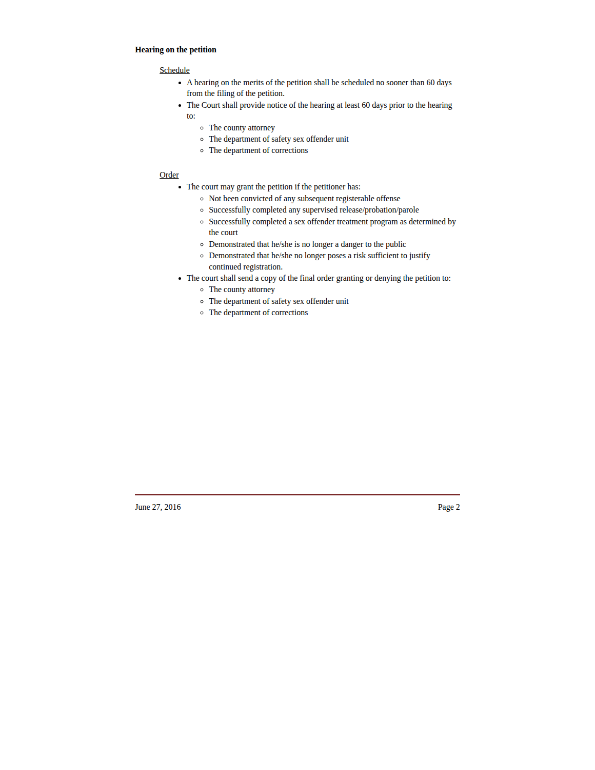Hearing on the petition
Schedule
A hearing on the merits of the petition shall be scheduled no sooner than 60 days from the filing of the petition.
The Court shall provide notice of the hearing at least 60 days prior to the hearing to:
The county attorney
The department of safety sex offender unit
The department of corrections
Order
The court may grant the petition if the petitioner has:
Not been convicted of any subsequent registerable offense
Successfully completed any supervised release/probation/parole
Successfully completed a sex offender treatment program as determined by the court
Demonstrated that he/she is no longer a danger to the public
Demonstrated that he/she no longer poses a risk sufficient to justify continued registration.
The court shall send a copy of the final order granting or denying the petition to:
The county attorney
The department of safety sex offender unit
The department of corrections
June 27, 2016 Page 2